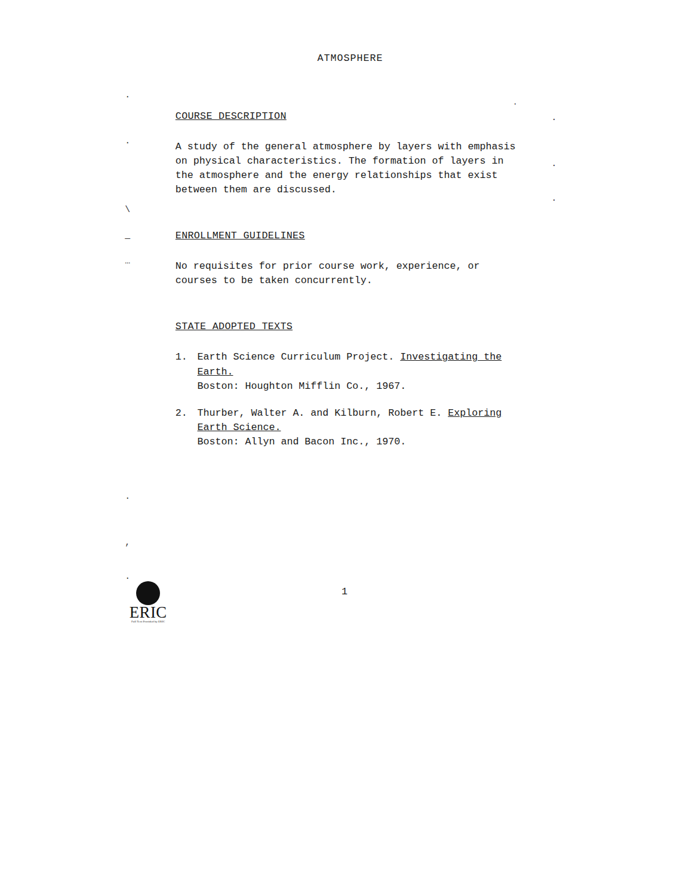. . \ — … . , . . . . ·    
ATMOSPHERE
COURSE DESCRIPTION
A study of the general atmosphere by layers with emphasis on physical characteristics. The formation of layers in the atmosphere and the energy relationships that exist between them are discussed.
ENROLLMENT GUIDELINES
No requisites for prior course work, experience, or courses to be taken concurrently.
STATE ADOPTED TEXTS
Earth Science Curriculum Project. Investigating the Earth. Boston: Houghton Mifflin Co., 1967.
Thurber, Walter A. and Kilburn, Robert E. Exploring Earth Science. Boston: Allyn and Bacon Inc., 1970.
1
ERIC
Full Text Provided by ERIC